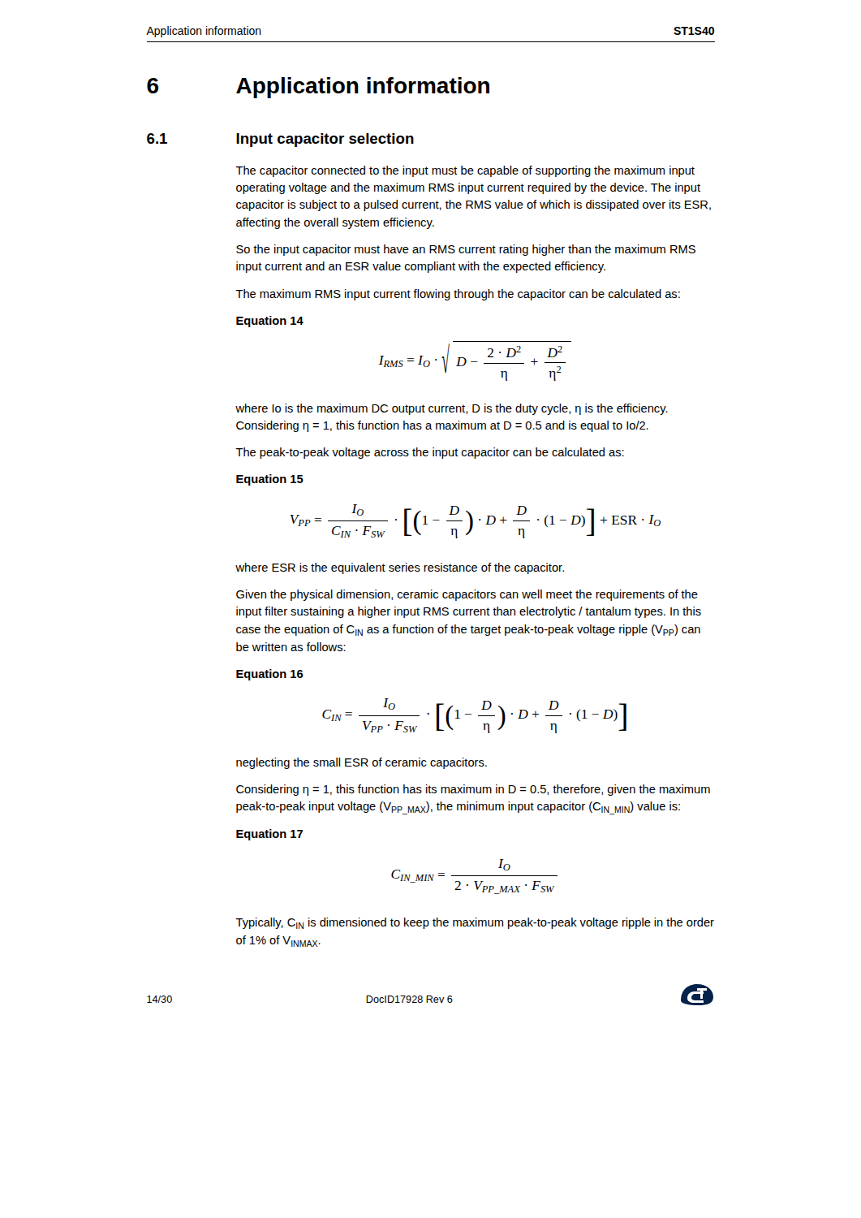Application information
ST1S40
6 Application information
6.1 Input capacitor selection
The capacitor connected to the input must be capable of supporting the maximum input operating voltage and the maximum RMS input current required by the device. The input capacitor is subject to a pulsed current, the RMS value of which is dissipated over its ESR, affecting the overall system efficiency.
So the input capacitor must have an RMS current rating higher than the maximum RMS input current and an ESR value compliant with the expected efficiency.
The maximum RMS input current flowing through the capacitor can be calculated as:
Equation 14
IRMS = IO · D − 2 · D2 η + D2 η2
where Io is the maximum DC output current, D is the duty cycle, η is the efficiency. Considering η = 1, this function has a maximum at D = 0.5 and is equal to Io/2.
The peak-to-peak voltage across the input capacitor can be calculated as:
Equation 15
VPP = IO CIN · FSW · [(1 − Dη) · D + Dη · (1 − D)] + ESR · IO
where ESR is the equivalent series resistance of the capacitor.
Given the physical dimension, ceramic capacitors can well meet the requirements of the input filter sustaining a higher input RMS current than electrolytic / tantalum types. In this case the equation of CIN as a function of the target peak-to-peak voltage ripple (VPP) can be written as follows:
Equation 16
CIN = IO VPP · FSW · [(1 − Dη) · D + Dη · (1 − D)]
neglecting the small ESR of ceramic capacitors.
Considering η = 1, this function has its maximum in D = 0.5, therefore, given the maximum peak-to-peak input voltage (VPP_MAX), the minimum input capacitor (CIN_MIN) value is:
Equation 17
CIN_MIN = IO 2 · VPP_MAX · FSW
Typically, CIN is dimensioned to keep the maximum peak-to-peak voltage ripple in the order of 1% of VINMAX.
14/30
DocID17928 Rev 6